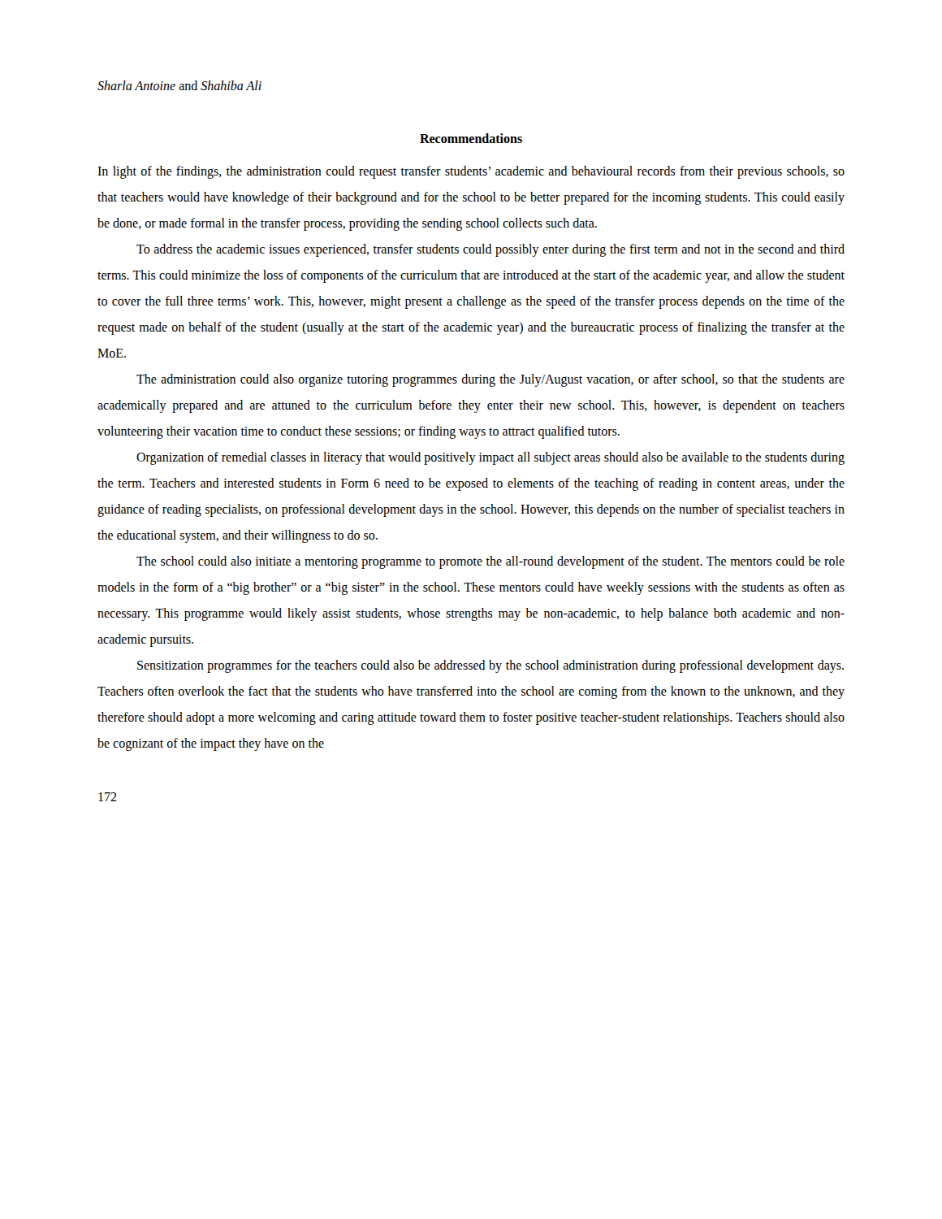Sharla Antoine and Shahiba Ali
Recommendations
In light of the findings, the administration could request transfer students’ academic and behavioural records from their previous schools, so that teachers would have knowledge of their background and for the school to be better prepared for the incoming students. This could easily be done, or made formal in the transfer process, providing the sending school collects such data.
To address the academic issues experienced, transfer students could possibly enter during the first term and not in the second and third terms. This could minimize the loss of components of the curriculum that are introduced at the start of the academic year, and allow the student to cover the full three terms’ work. This, however, might present a challenge as the speed of the transfer process depends on the time of the request made on behalf of the student (usually at the start of the academic year) and the bureaucratic process of finalizing the transfer at the MoE.
The administration could also organize tutoring programmes during the July/August vacation, or after school, so that the students are academically prepared and are attuned to the curriculum before they enter their new school. This, however, is dependent on teachers volunteering their vacation time to conduct these sessions; or finding ways to attract qualified tutors.
Organization of remedial classes in literacy that would positively impact all subject areas should also be available to the students during the term. Teachers and interested students in Form 6 need to be exposed to elements of the teaching of reading in content areas, under the guidance of reading specialists, on professional development days in the school. However, this depends on the number of specialist teachers in the educational system, and their willingness to do so.
The school could also initiate a mentoring programme to promote the all-round development of the student. The mentors could be role models in the form of a “big brother” or a “big sister” in the school. These mentors could have weekly sessions with the students as often as necessary. This programme would likely assist students, whose strengths may be non-academic, to help balance both academic and non-academic pursuits.
Sensitization programmes for the teachers could also be addressed by the school administration during professional development days. Teachers often overlook the fact that the students who have transferred into the school are coming from the known to the unknown, and they therefore should adopt a more welcoming and caring attitude toward them to foster positive teacher-student relationships. Teachers should also be cognizant of the impact they have on the
172